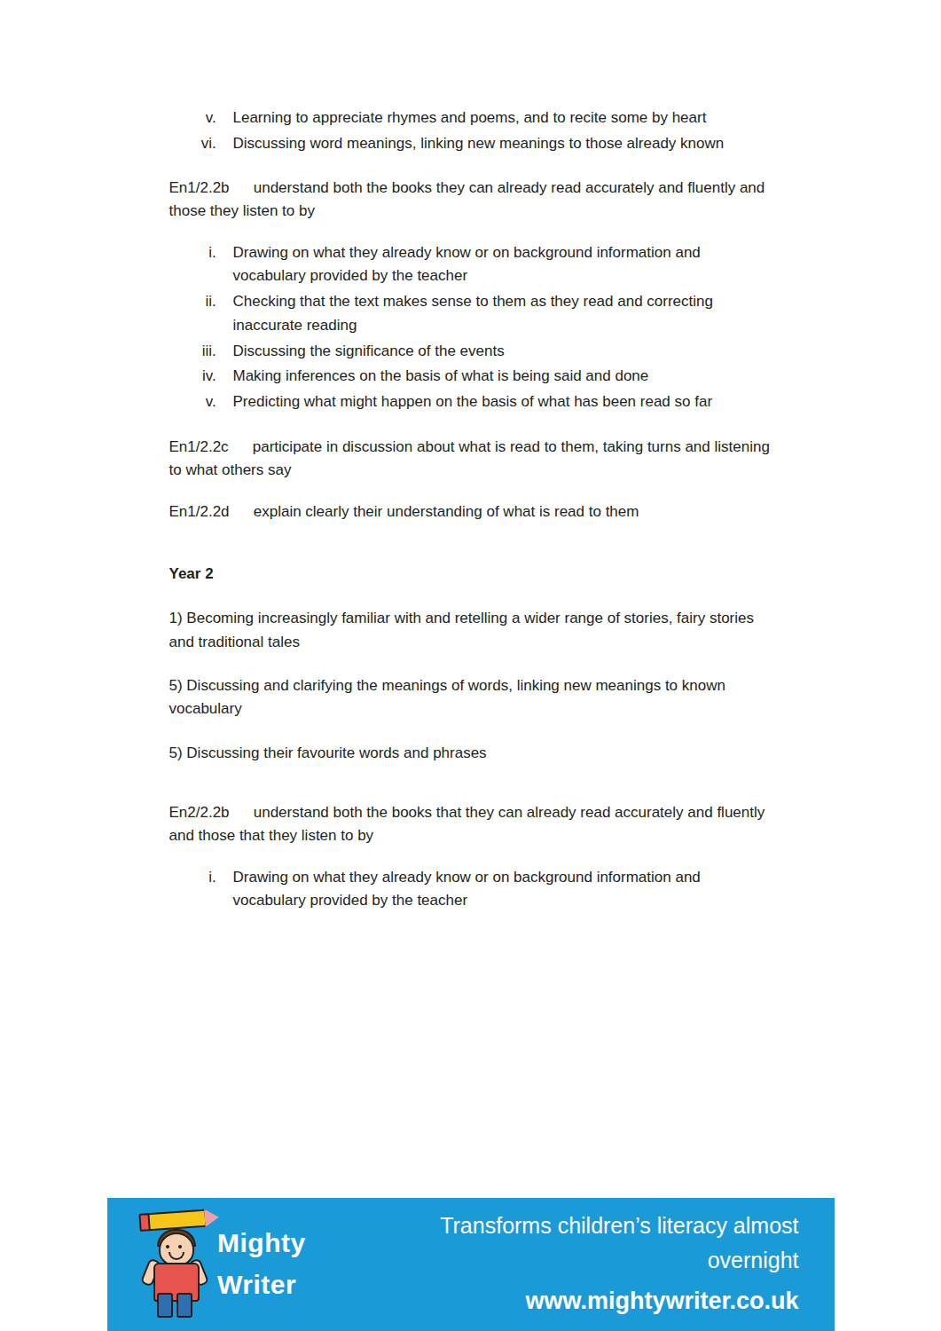Learning to appreciate rhymes and poems, and to recite some by heart
Discussing word meanings, linking new meanings to those already known
En1/2.2b understand both the books they can already read accurately and fluently and those they listen to by
Drawing on what they already know or on background information and vocabulary provided by the teacher
Checking that the text makes sense to them as they read and correcting inaccurate reading
Discussing the significance of the events
Making inferences on the basis of what is being said and done
Predicting what might happen on the basis of what has been read so far
En1/2.2c participate in discussion about what is read to them, taking turns and listening to what others say
En1/2.2d explain clearly their understanding of what is read to them
Year 2
1) Becoming increasingly familiar with and retelling a wider range of stories, fairy stories and traditional tales
5) Discussing and clarifying the meanings of words, linking new meanings to known vocabulary
5) Discussing their favourite words and phrases
En2/2.2b understand both the books that they can already read accurately and fluently and those that they listen to by
Drawing on what they already know or on background information and vocabulary provided by the teacher
Mighty Writer
Transforms children’s literacy almost overnight
www.mightywriter.co.uk